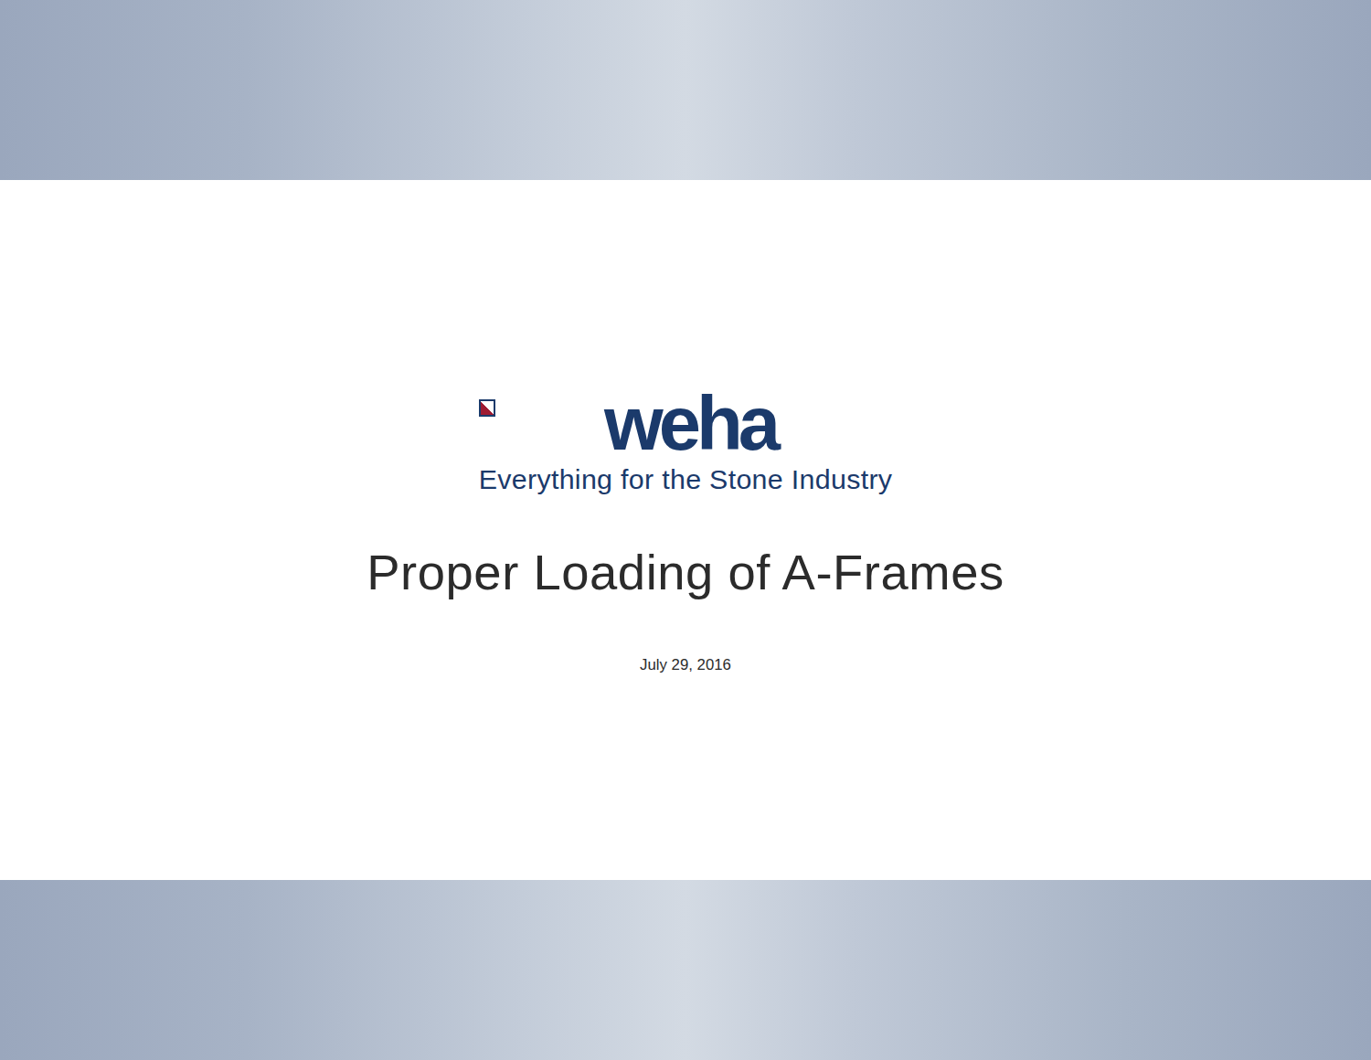weha Everything for the Stone Industry
Proper Loading of A-Frames
July 29, 2016